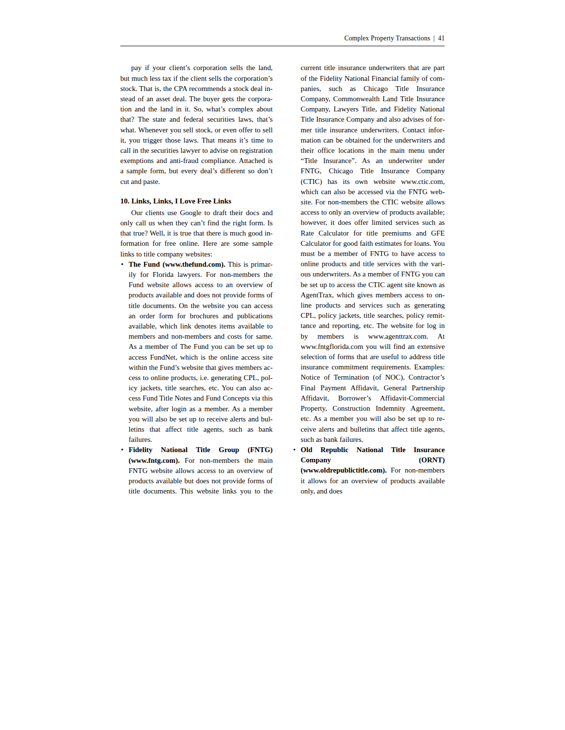Complex Property Transactions|41
pay if your client’s corporation sells the land, but much less tax if the client sells the corporation’s stock. That is, the CPA recommends a stock deal instead of an asset deal. The buyer gets the corporation and the land in it. So, what’s complex about that? The state and federal securities laws, that’s what. Whenever you sell stock, or even offer to sell it, you trigger those laws. That means it’s time to call in the securities lawyer to advise on registration exemptions and anti-fraud compliance. Attached is a sample form, but every deal’s different so don’t cut and paste.
10. Links, Links, I Love Free Links
Our clients use Google to draft their docs and only call us when they can’t find the right form. Is that true? Well, it is true that there is much good information for free online. Here are some sample links to title company websites:
The Fund (www.thefund.com). This is primarily for Florida lawyers. For non-members the Fund website allows access to an overview of products available and does not provide forms of title documents. On the website you can access an order form for brochures and publications available, which link denotes items available to members and non-members and costs for same. As a member of The Fund you can be set up to access FundNet, which is the online access site within the Fund’s website that gives members access to online products, i.e. generating CPL, policy jackets, title searches, etc. You can also access Fund Title Notes and Fund Concepts via this website, after login as a member. As a member you will also be set up to receive alerts and bulletins that affect title agents, such as bank failures.
Fidelity National Title Group (FNTG) (www.fntg.com). For non-members the main FNTG website allows access to an overview of products available but does not provide forms of title documents. This website links you to the current title insurance underwriters that are part of the Fidelity National Financial family of companies, such as Chicago Title Insurance Company, Commonwealth Land Title Insurance Company, Lawyers Title, and Fidelity National Title Insurance Company and also advises of former title insurance underwriters. Contact information can be obtained for the underwriters and their office locations in the main menu under “Title Insurance”. As an underwriter under FNTG, Chicago Title Insurance Company (CTIC) has its own website www.ctic.com, which can also be accessed via the FNTG website. For non-members the CTIC website allows access to only an overview of products available; however, it does offer limited services such as Rate Calculator for title premiums and GFE Calculator for good faith estimates for loans. You must be a member of FNTG to have access to online products and title services with the various underwriters. As a member of FNTG you can be set up to access the CTIC agent site known as AgentTrax, which gives members access to online products and services such as generating CPL, policy jackets, title searches, policy remittance and reporting, etc. The website for log in by members is www.agenttrax.com. At www.fntgflorida.com you will find an extensive selection of forms that are useful to address title insurance commitment requirements. Examples: Notice of Termination (of NOC), Contractor’s Final Payment Affidavit, General Partnership Affidavit, Borrower’s Affidavit-Commercial Property, Construction Indemnity Agreement, etc. As a member you will also be set up to receive alerts and bulletins that affect title agents, such as bank failures.
Old Republic National Title Insurance Company (ORNT) (www.oldrepublictitle.com). For non-members it allows for an overview of products available only, and does